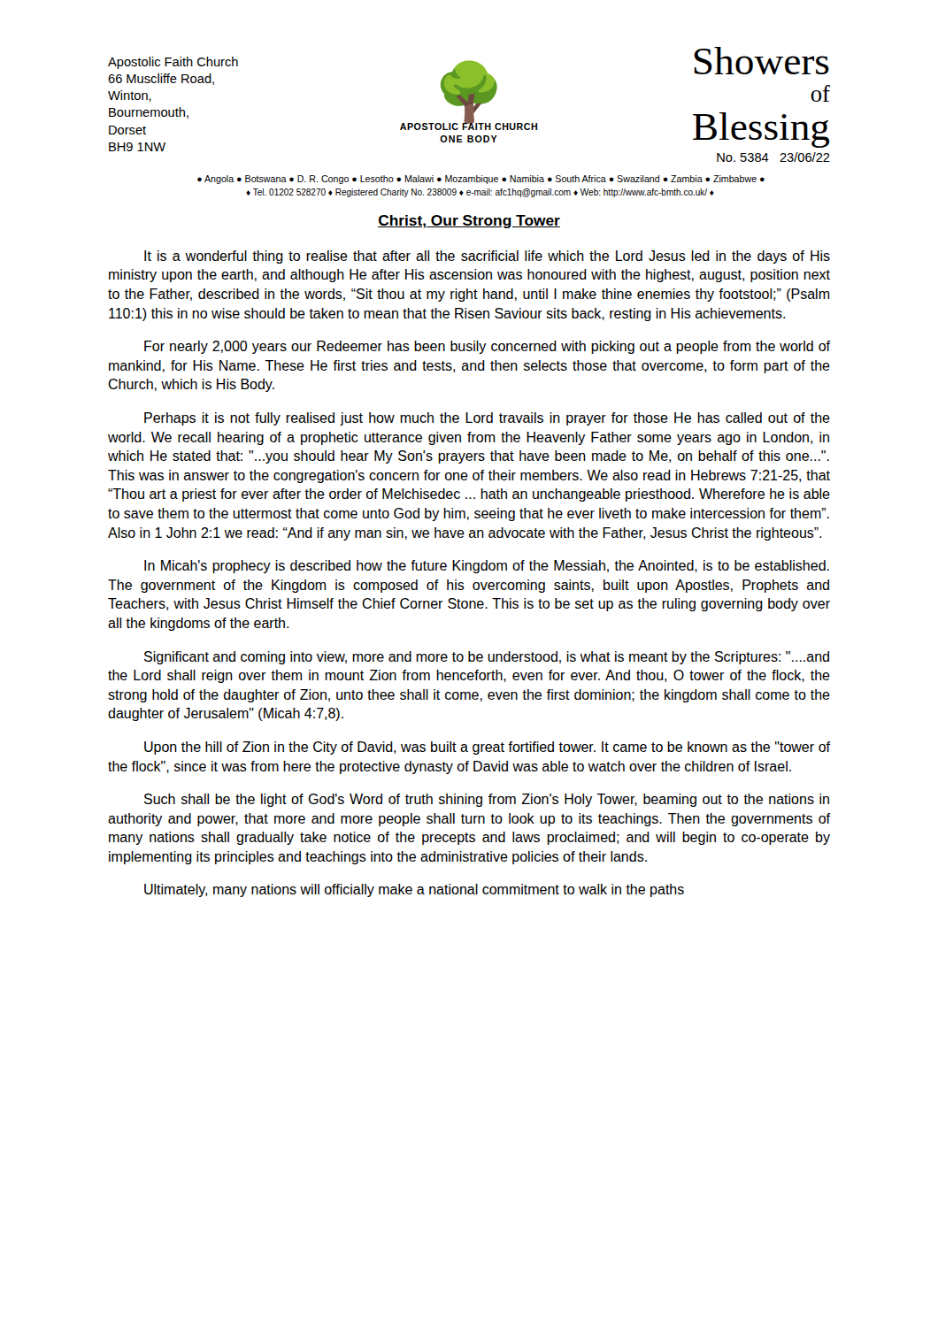Apostolic Faith Church
66 Muscliffe Road,
Winton,
Bournemouth,
Dorset
BH9 1NW
🌳
APOSTOLIC FAITH CHURCH
ONE BODY
Showers of Blessing
No. 5384 23/06/22
● Angola ● Botswana ● D. R. Congo ● Lesotho ● Malawi ● Mozambique ● Namibia ● South Africa ● Swaziland ● Zambia ● Zimbabwe ●
♦ Tel. 01202 528270 ♦ Registered Charity No. 238009 ♦ e-mail: afc1hq@gmail.com ♦ Web: http://www.afc-bmth.co.uk/ ♦
Christ, Our Strong Tower
It is a wonderful thing to realise that after all the sacrificial life which the Lord Jesus led in the days of His ministry upon the earth, and although He after His ascension was honoured with the highest, august, position next to the Father, described in the words, “Sit thou at my right hand, until I make thine enemies thy footstool;” (Psalm 110:1) this in no wise should be taken to mean that the Risen Saviour sits back, resting in His achievements.
For nearly 2,000 years our Redeemer has been busily concerned with picking out a people from the world of mankind, for His Name. These He first tries and tests, and then selects those that overcome, to form part of the Church, which is His Body.
Perhaps it is not fully realised just how much the Lord travails in prayer for those He has called out of the world. We recall hearing of a prophetic utterance given from the Heavenly Father some years ago in London, in which He stated that: "...you should hear My Son's prayers that have been made to Me, on behalf of this one...". This was in answer to the congregation's concern for one of their members. We also read in Hebrews 7:21-25, that “Thou art a priest for ever after the order of Melchisedec ... hath an unchangeable priesthood. Wherefore he is able to save them to the uttermost that come unto God by him, seeing that he ever liveth to make intercession for them”. Also in 1 John 2:1 we read: “And if any man sin, we have an advocate with the Father, Jesus Christ the righteous”.
In Micah's prophecy is described how the future Kingdom of the Messiah, the Anointed, is to be established. The government of the Kingdom is composed of his overcoming saints, built upon Apostles, Prophets and Teachers, with Jesus Christ Himself the Chief Corner Stone. This is to be set up as the ruling governing body over all the kingdoms of the earth.
Significant and coming into view, more and more to be understood, is what is meant by the Scriptures: "....and the Lord shall reign over them in mount Zion from henceforth, even for ever. And thou, O tower of the flock, the strong hold of the daughter of Zion, unto thee shall it come, even the first dominion; the kingdom shall come to the daughter of Jerusalem" (Micah 4:7,8).
Upon the hill of Zion in the City of David, was built a great fortified tower. It came to be known as the "tower of the flock", since it was from here the protective dynasty of David was able to watch over the children of Israel.
Such shall be the light of God's Word of truth shining from Zion's Holy Tower, beaming out to the nations in authority and power, that more and more people shall turn to look up to its teachings. Then the governments of many nations shall gradually take notice of the precepts and laws proclaimed; and will begin to co-operate by implementing its principles and teachings into the administrative policies of their lands.
Ultimately, many nations will officially make a national commitment to walk in the paths